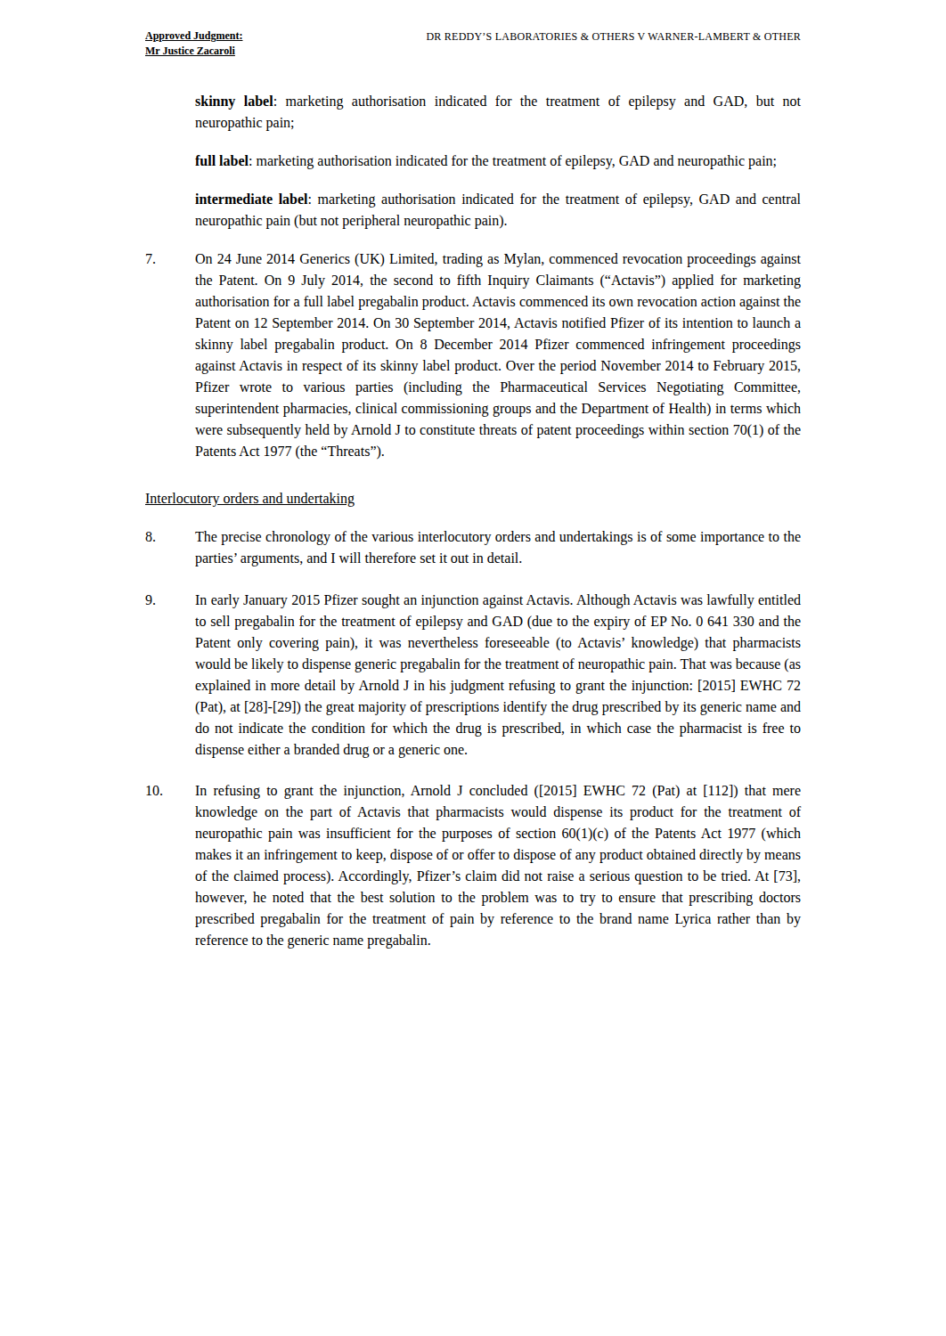Approved Judgment:
Mr Justice Zacaroli
DR REDDY’S LABORATORIES & OTHERS V WARNER-LAMBERT & OTHER
skinny label: marketing authorisation indicated for the treatment of epilepsy and GAD, but not neuropathic pain;
full label: marketing authorisation indicated for the treatment of epilepsy, GAD and neuropathic pain;
intermediate label: marketing authorisation indicated for the treatment of epilepsy, GAD and central neuropathic pain (but not peripheral neuropathic pain).
On 24 June 2014 Generics (UK) Limited, trading as Mylan, commenced revocation proceedings against the Patent. On 9 July 2014, the second to fifth Inquiry Claimants (“Actavis”) applied for marketing authorisation for a full label pregabalin product. Actavis commenced its own revocation action against the Patent on 12 September 2014. On 30 September 2014, Actavis notified Pfizer of its intention to launch a skinny label pregabalin product. On 8 December 2014 Pfizer commenced infringement proceedings against Actavis in respect of its skinny label product. Over the period November 2014 to February 2015, Pfizer wrote to various parties (including the Pharmaceutical Services Negotiating Committee, superintendent pharmacies, clinical commissioning groups and the Department of Health) in terms which were subsequently held by Arnold J to constitute threats of patent proceedings within section 70(1) of the Patents Act 1977 (the “Threats”).
Interlocutory orders and undertaking
The precise chronology of the various interlocutory orders and undertakings is of some importance to the parties’ arguments, and I will therefore set it out in detail.
In early January 2015 Pfizer sought an injunction against Actavis. Although Actavis was lawfully entitled to sell pregabalin for the treatment of epilepsy and GAD (due to the expiry of EP No. 0 641 330 and the Patent only covering pain), it was nevertheless foreseeable (to Actavis’ knowledge) that pharmacists would be likely to dispense generic pregabalin for the treatment of neuropathic pain. That was because (as explained in more detail by Arnold J in his judgment refusing to grant the injunction: [2015] EWHC 72 (Pat), at [28]-[29]) the great majority of prescriptions identify the drug prescribed by its generic name and do not indicate the condition for which the drug is prescribed, in which case the pharmacist is free to dispense either a branded drug or a generic one.
In refusing to grant the injunction, Arnold J concluded ([2015] EWHC 72 (Pat) at [112]) that mere knowledge on the part of Actavis that pharmacists would dispense its product for the treatment of neuropathic pain was insufficient for the purposes of section 60(1)(c) of the Patents Act 1977 (which makes it an infringement to keep, dispose of or offer to dispose of any product obtained directly by means of the claimed process). Accordingly, Pfizer’s claim did not raise a serious question to be tried. At [73], however, he noted that the best solution to the problem was to try to ensure that prescribing doctors prescribed pregabalin for the treatment of pain by reference to the brand name Lyrica rather than by reference to the generic name pregabalin.